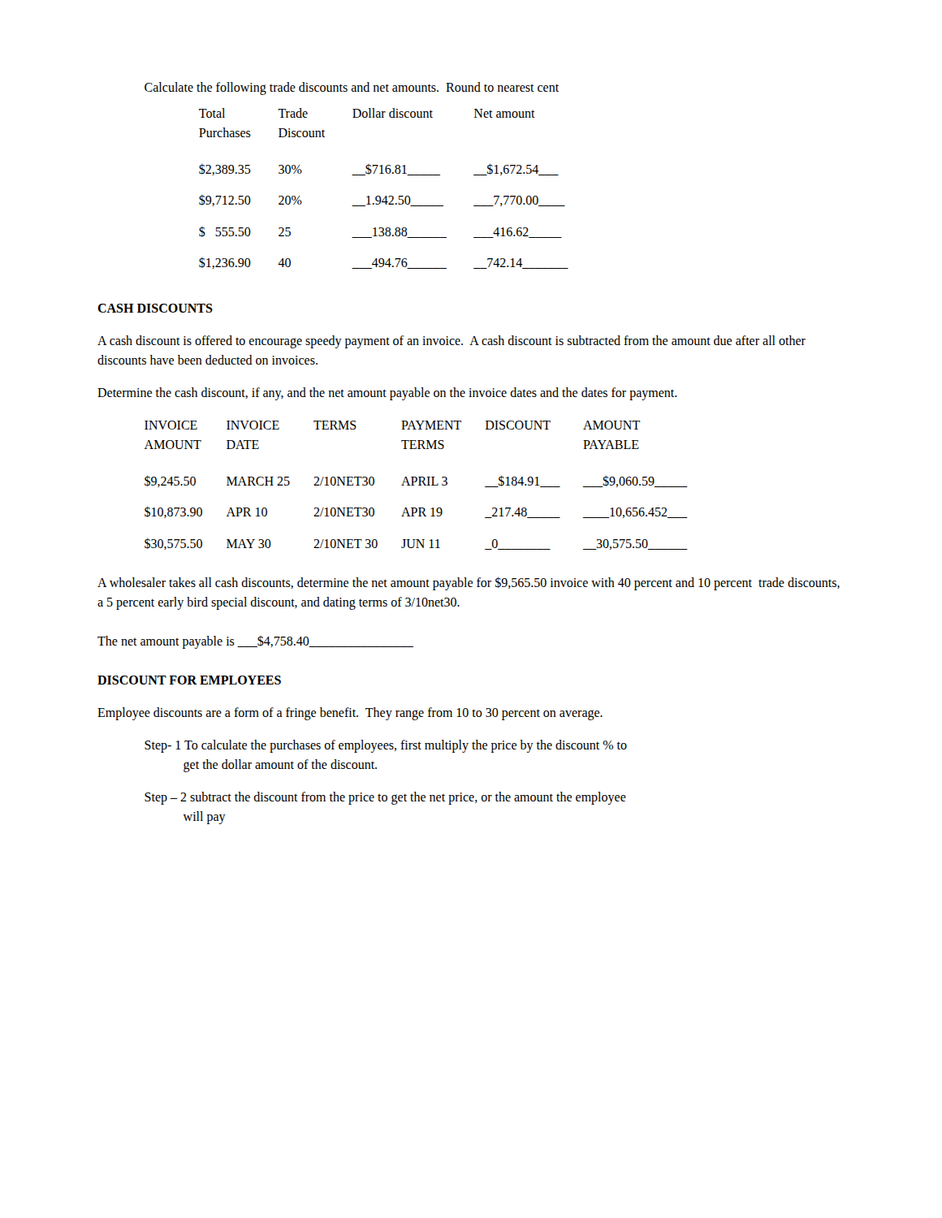Calculate the following trade discounts and net amounts. Round to nearest cent
| Total Purchases | Trade Discount | Dollar discount | Net amount |
| --- | --- | --- | --- |
| $2,389.35 | 30% | __$716.81_____ | __$1,672.54___ |
| $9,712.50 | 20% | __1.942.50_____ | ___7,770.00____ |
| $ 555.50 | 25 | ___138.88______ | ___416.62_____ |
| $1,236.90 | 40 | ___494.76______ | __742.14_______ |
CASH DISCOUNTS
A cash discount is offered to encourage speedy payment of an invoice. A cash discount is subtracted from the amount due after all other discounts have been deducted on invoices.
Determine the cash discount, if any, and the net amount payable on the invoice dates and the dates for payment.
| INVOICE AMOUNT | INVOICE DATE | TERMS | PAYMENT TERMS | DISCOUNT | AMOUNT PAYABLE |
| --- | --- | --- | --- | --- | --- |
| $9,245.50 | MARCH 25 | 2/10NET30 | APRIL 3 | __$184.91___ | ___$9,060.59_____ |
| $10,873.90 | APR 10 | 2/10NET30 | APR 19 | _217.48_____ | ____10,656.452___ |
| $30,575.50 | MAY 30 | 2/10NET 30 | JUN 11 | _0________ | __30,575.50______ |
A wholesaler takes all cash discounts, determine the net amount payable for $9,565.50 invoice with 40 percent and 10 percent trade discounts, a 5 percent early bird special discount, and dating terms of 3/10net30.
The net amount payable is ___$4,758.40________________
DISCOUNT FOR EMPLOYEES
Employee discounts are a form of a fringe benefit. They range from 10 to 30 percent on average.
Step- 1 To calculate the purchases of employees, first multiply the price by the discount % to get the dollar amount of the discount.
Step – 2 subtract the discount from the price to get the net price, or the amount the employee will pay